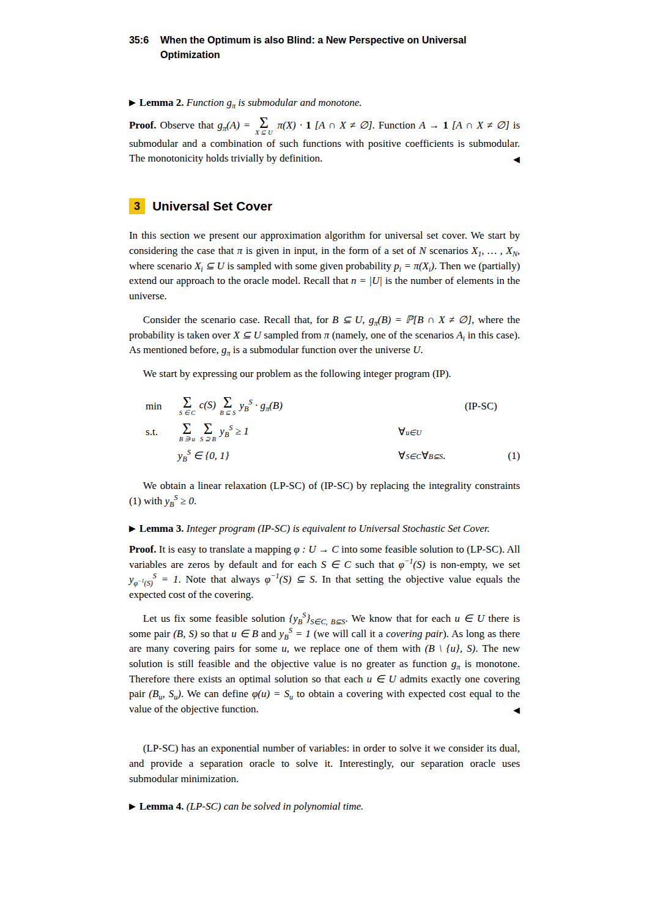35:6 When the Optimum is also Blind: a New Perspective on Universal Optimization
▶Lemma 2. Function gπ is submodular and monotone.
Proof. Observe that gπ(A) = ΣX ⊆ U π(X) · 1 [A ∩ X ≠ ∅]. Function A → 1 [A ∩ X ≠ ∅] is submodular and a combination of such functions with positive coefficients is submodular. The monotonicity holds trivially by definition. ◀
3 Universal Set Cover
In this section we present our approximation algorithm for universal set cover. We start by considering the case that π is given in input, in the form of a set of N scenarios X1, … , XN, where scenario Xi ⊆ U is sampled with some given probability pi = π(Xi). Then we (partially) extend our approach to the oracle model. Recall that n = |U| is the number of elements in the universe.
Consider the scenario case. Recall that, for B ⊆ U, gπ(B) = ℙ[B ∩ X ≠ ∅], where the probability is taken over X ⊆ U sampled from π (namely, one of the scenarios Ai in this case). As mentioned before, gπ is a submodular function over the universe U.
We start by expressing our problem as the following integer program (IP).
| min | Σ S ∈ C c(S) Σ B ⊆ S y B S · g π (B) | (IP-SC) | |
| s.t. | Σ B ∋ u Σ S ⊇ B y B S ≥ 1 | ∀ u∈U | |
| | y B S ∈ {0, 1} | ∀ S∈ C ∀ B⊆S . | (1) |
We obtain a linear relaxation (LP-SC) of (IP-SC) by replacing the integrality constraints (1) with yBS ≥ 0.
▶Lemma 3. Integer program (IP-SC) is equivalent to Universal Stochastic Set Cover.
Proof. It is easy to translate a mapping φ : U → C into some feasible solution to (LP-SC). All variables are zeros by default and for each S ∈ C such that φ−1(S) is non-empty, we set yφ−1(S)S = 1. Note that always φ−1(S) ⊆ S. In that setting the objective value equals the expected cost of the covering.
Let us fix some feasible solution {yBS}S∈C, B⊆S. We know that for each u ∈ U there is some pair (B, S) so that u ∈ B and yBS = 1 (we will call it a covering pair). As long as there are many covering pairs for some u, we replace one of them with (B \ {u}, S). The new solution is still feasible and the objective value is no greater as function gπ is monotone. Therefore there exists an optimal solution so that each u ∈ U admits exactly one covering pair (Bu, Su). We can define φ(u) = Su to obtain a covering with expected cost equal to the value of the objective function. ◀
(LP-SC) has an exponential number of variables: in order to solve it we consider its dual, and provide a separation oracle to solve it. Interestingly, our separation oracle uses submodular minimization.
▶Lemma 4. (LP-SC) can be solved in polynomial time.